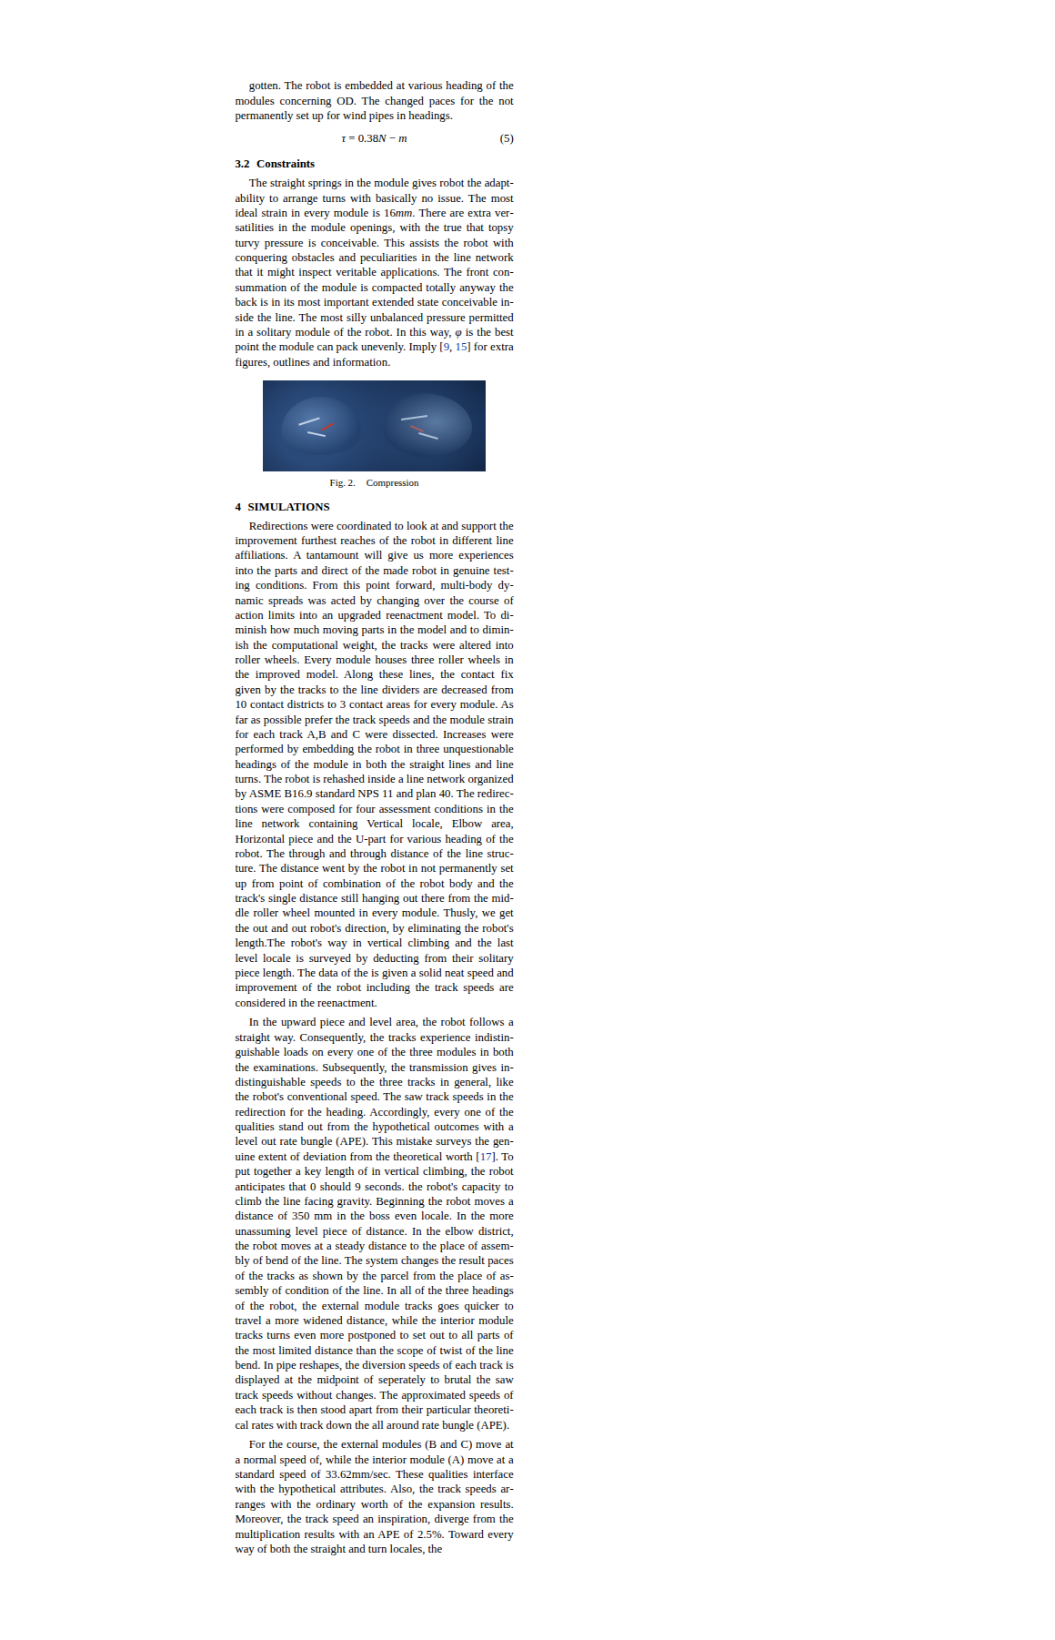gotten. The robot is embedded at various heading of the modules concerning OD. The changed paces for the not permanently set up for wind pipes in headings.
τ = 0.38N − m (5)
3.2 Constraints
The straight springs in the module gives robot the adaptability to arrange turns with basically no issue. The most ideal strain in every module is 16mm. There are extra versatilities in the module openings, with the true that topsy turvy pressure is conceivable. This assists the robot with conquering obstacles and peculiarities in the line network that it might inspect veritable applications. The front consummation of the module is compacted totally anyway the back is in its most important extended state conceivable inside the line. The most silly unbalanced pressure permitted in a solitary module of the robot. In this way, φ is the best point the module can pack unevenly. Imply [9, 15] for extra figures, outlines and information.
Fig. 2. Compression
4 SIMULATIONS
Redirections were coordinated to look at and support the improvement furthest reaches of the robot in different line affiliations. A tantamount will give us more experiences into the parts and direct of the made robot in genuine testing conditions. From this point forward, multi-body dynamic spreads was acted by changing over the course of action limits into an upgraded reenactment model. To diminish how much moving parts in the model and to diminish the computational weight, the tracks were altered into roller wheels. Every module houses three roller wheels in the improved model. Along these lines, the contact fix given by the tracks to the line dividers are decreased from 10 contact districts to 3 contact areas for every module. As far as possible prefer the track speeds and the module strain for each track A,B and C were dissected. Increases were performed by embedding the robot in three unquestionable headings of the module in both the straight lines and line turns. The robot is rehashed inside a line network organized by ASME B16.9 standard NPS 11 and plan 40. The redirections were composed for four assessment conditions in the line network containing Vertical locale, Elbow area, Horizontal piece and the U-part for various heading of the robot. The through and through distance of the line structure. The distance went by the robot in not permanently set up from point of combination of the robot body and the track's single distance still hanging out there from the middle roller wheel mounted in every module. Thusly, we get the out and out robot's direction, by eliminating the robot's length.The robot's way in vertical climbing and the last level locale is surveyed by deducting from their solitary piece length. The data of the is given a solid neat speed and improvement of the robot including the track speeds are considered in the reenactment.
In the upward piece and level area, the robot follows a straight way. Consequently, the tracks experience indistinguishable loads on every one of the three modules in both the examinations. Subsequently, the transmission gives indistinguishable speeds to the three tracks in general, like the robot's conventional speed. The saw track speeds in the redirection for the heading. Accordingly, every one of the qualities stand out from the hypothetical outcomes with a level out rate bungle (APE). This mistake surveys the genuine extent of deviation from the theoretical worth [17]. To put together a key length of in vertical climbing, the robot anticipates that 0 should 9 seconds. the robot's capacity to climb the line facing gravity. Beginning the robot moves a distance of 350 mm in the boss even locale. In the more unassuming level piece of distance. In the elbow district, the robot moves at a steady distance to the place of assembly of bend of the line. The system changes the result paces of the tracks as shown by the parcel from the place of assembly of condition of the line. In all of the three headings of the robot, the external module tracks goes quicker to travel a more widened distance, while the interior module tracks turns even more postponed to set out to all parts of the most limited distance than the scope of twist of the line bend. In pipe reshapes, the diversion speeds of each track is displayed at the midpoint of seperately to brutal the saw track speeds without changes. The approximated speeds of each track is then stood apart from their particular theoretical rates with track down the all around rate bungle (APE).
For the course, the external modules (B and C) move at a normal speed of, while the interior module (A) move at a standard speed of 33.62mm/sec. These qualities interface with the hypothetical attributes. Also, the track speeds arranges with the ordinary worth of the expansion results. Moreover, the track speed an inspiration, diverge from the multiplication results with an APE of 2.5%. Toward every way of both the straight and turn locales, the